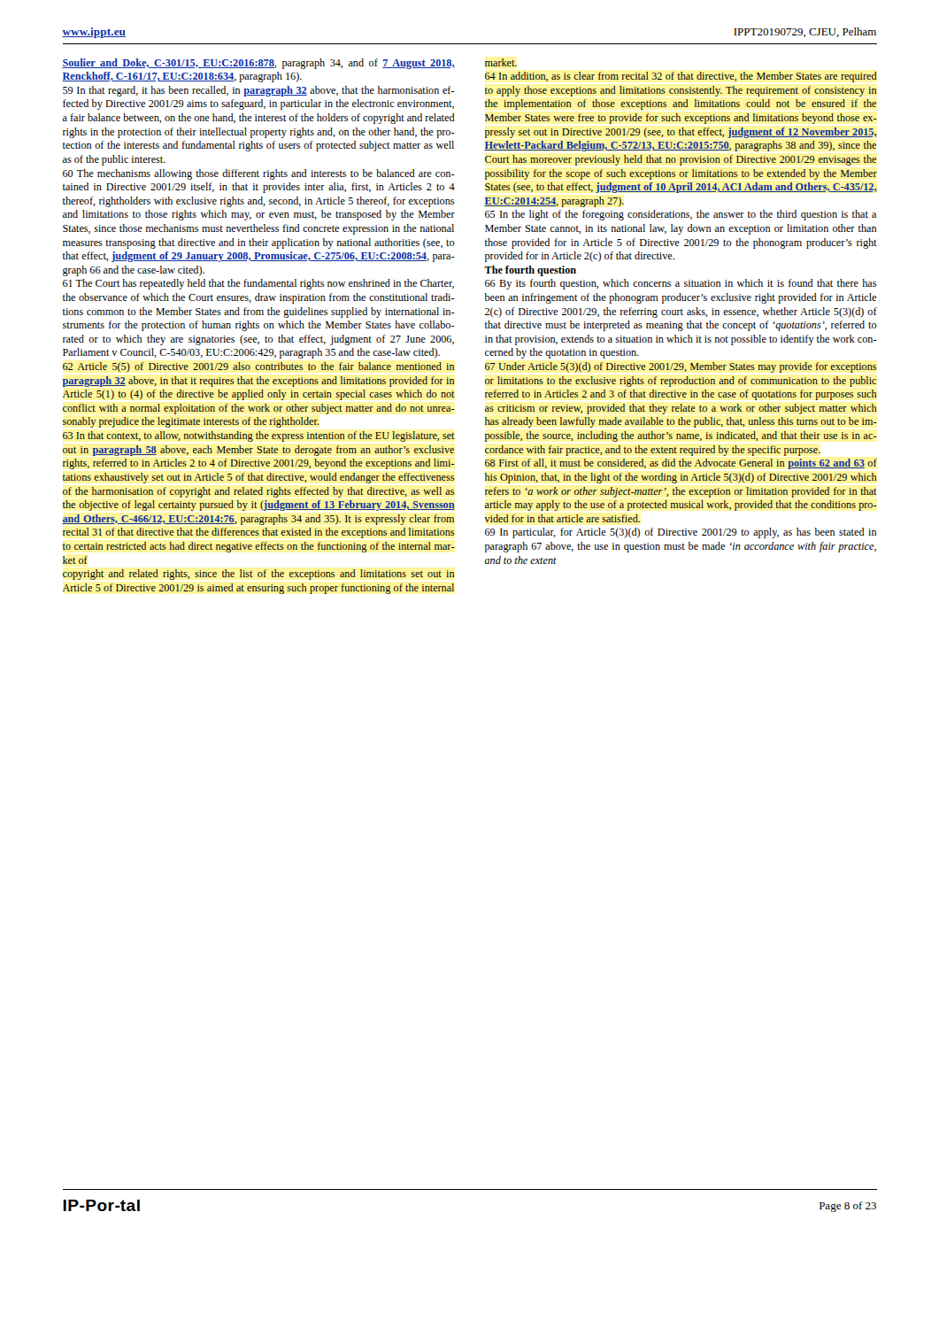www.ippt.eu
IPPT20190729, CJEU, Pelham
Soulier and Doke, C‑301/15, EU:C:2016:878, paragraph 34, and of 7 August 2018, Renckhoff, C‑161/17, EU:C:2018:634, paragraph 16).
59 In that regard, it has been recalled, in paragraph 32 above, that the harmonisation effected by Directive 2001/29 aims to safeguard, in particular in the electronic environment, a fair balance between, on the one hand, the interest of the holders of copyright and related rights in the protection of their intellectual property rights and, on the other hand, the protection of the interests and fundamental rights of users of protected subject matter as well as of the public interest.
60 The mechanisms allowing those different rights and interests to be balanced are contained in Directive 2001/29 itself, in that it provides inter alia, first, in Articles 2 to 4 thereof, rightholders with exclusive rights and, second, in Article 5 thereof, for exceptions and limitations to those rights which may, or even must, be transposed by the Member States, since those mechanisms must nevertheless find concrete expression in the national measures transposing that directive and in their application by national authorities (see, to that effect, judgment of 29 January 2008, Promusicae, C‑275/06, EU:C:2008:54, paragraph 66 and the case-law cited).
61 The Court has repeatedly held that the fundamental rights now enshrined in the Charter, the observance of which the Court ensures, draw inspiration from the constitutional traditions common to the Member States and from the guidelines supplied by international instruments for the protection of human rights on which the Member States have collaborated or to which they are signatories (see, to that effect, judgment of 27 June 2006, Parliament v Council, C‑540/03, EU:C:2006:429, paragraph 35 and the case-law cited).
62 Article 5(5) of Directive 2001/29 also contributes to the fair balance mentioned in paragraph 32 above, in that it requires that the exceptions and limitations provided for in Article 5(1) to (4) of the directive be applied only in certain special cases which do not conflict with a normal exploitation of the work or other subject matter and do not unreasonably prejudice the legitimate interests of the rightholder.
63 In that context, to allow, notwithstanding the express intention of the EU legislature, set out in paragraph 58 above, each Member State to derogate from an author’s exclusive rights, referred to in Articles 2 to 4 of Directive 2001/29, beyond the exceptions and limitations exhaustively set out in Article 5 of that directive, would endanger the effectiveness of the harmonisation of copyright and related rights effected by that directive, as well as the objective of legal certainty pursued by it (judgment of 13 February 2014, Svensson and Others, C‑466/12, EU:C:2014:76, paragraphs 34 and 35). It is expressly clear from recital 31 of that directive that the differences that existed in the exceptions and limitations to certain restricted acts had direct negative effects on the functioning of the internal market of
copyright and related rights, since the list of the exceptions and limitations set out in Article 5 of Directive 2001/29 is aimed at ensuring such proper functioning of the internal market.
64 In addition, as is clear from recital 32 of that directive, the Member States are required to apply those exceptions and limitations consistently. The requirement of consistency in the implementation of those exceptions and limitations could not be ensured if the Member States were free to provide for such exceptions and limitations beyond those expressly set out in Directive 2001/29 (see, to that effect, judgment of 12 November 2015, Hewlett-Packard Belgium, C‑572/13, EU:C:2015:750, paragraphs 38 and 39), since the Court has moreover previously held that no provision of Directive 2001/29 envisages the possibility for the scope of such exceptions or limitations to be extended by the Member States (see, to that effect, judgment of 10 April 2014, ACI Adam and Others, C‑435/12, EU:C:2014:254, paragraph 27).
65 In the light of the foregoing considerations, the answer to the third question is that a Member State cannot, in its national law, lay down an exception or limitation other than those provided for in Article 5 of Directive 2001/29 to the phonogram producer’s right provided for in Article 2(c) of that directive.
The fourth question
66 By its fourth question, which concerns a situation in which it is found that there has been an infringement of the phonogram producer’s exclusive right provided for in Article 2(c) of Directive 2001/29, the referring court asks, in essence, whether Article 5(3)(d) of that directive must be interpreted as meaning that the concept of ‘quotations’, referred to in that provision, extends to a situation in which it is not possible to identify the work concerned by the quotation in question.
67 Under Article 5(3)(d) of Directive 2001/29, Member States may provide for exceptions or limitations to the exclusive rights of reproduction and of communication to the public referred to in Articles 2 and 3 of that directive in the case of quotations for purposes such as criticism or review, provided that they relate to a work or other subject matter which has already been lawfully made available to the public, that, unless this turns out to be impossible, the source, including the author’s name, is indicated, and that their use is in accordance with fair practice, and to the extent required by the specific purpose.
68 First of all, it must be considered, as did the Advocate General in points 62 and 63 of his Opinion, that, in the light of the wording in Article 5(3)(d) of Directive 2001/29 which refers to ‘a work or other subject-matter’, the exception or limitation provided for in that article may apply to the use of a protected musical work, provided that the conditions provided for in that article are satisfied.
69 In particular, for Article 5(3)(d) of Directive 2001/29 to apply, as has been stated in paragraph 67 above, the use in question must be made ‘in accordance with fair practice, and to the extent
IP-Por-tal
Page 8 of 23